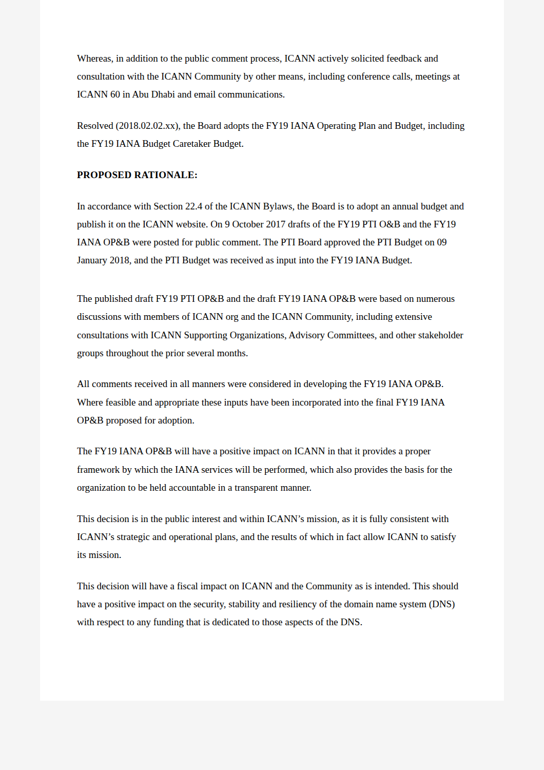Whereas, in addition to the public comment process, ICANN actively solicited feedback and consultation with the ICANN Community by other means, including conference calls, meetings at ICANN 60 in Abu Dhabi and email communications.
Resolved (2018.02.02.xx), the Board adopts the FY19 IANA Operating Plan and Budget, including the FY19 IANA Budget Caretaker Budget.
PROPOSED RATIONALE:
In accordance with Section 22.4 of the ICANN Bylaws, the Board is to adopt an annual budget and publish it on the ICANN website. On 9 October 2017 drafts of the FY19 PTI O&B and the FY19 IANA OP&B were posted for public comment. The PTI Board approved the PTI Budget on 09 January 2018, and the PTI Budget was received as input into the FY19 IANA Budget.
The published draft FY19 PTI OP&B and the draft FY19 IANA OP&B were based on numerous discussions with members of ICANN org and the ICANN Community, including extensive consultations with ICANN Supporting Organizations, Advisory Committees, and other stakeholder groups throughout the prior several months.
All comments received in all manners were considered in developing the FY19 IANA OP&B. Where feasible and appropriate these inputs have been incorporated into the final FY19 IANA OP&B proposed for adoption.
The FY19 IANA OP&B will have a positive impact on ICANN in that it provides a proper framework by which the IANA services will be performed, which also provides the basis for the organization to be held accountable in a transparent manner.
This decision is in the public interest and within ICANN’s mission, as it is fully consistent with ICANN’s strategic and operational plans, and the results of which in fact allow ICANN to satisfy its mission.
This decision will have a fiscal impact on ICANN and the Community as is intended. This should have a positive impact on the security, stability and resiliency of the domain name system (DNS) with respect to any funding that is dedicated to those aspects of the DNS.